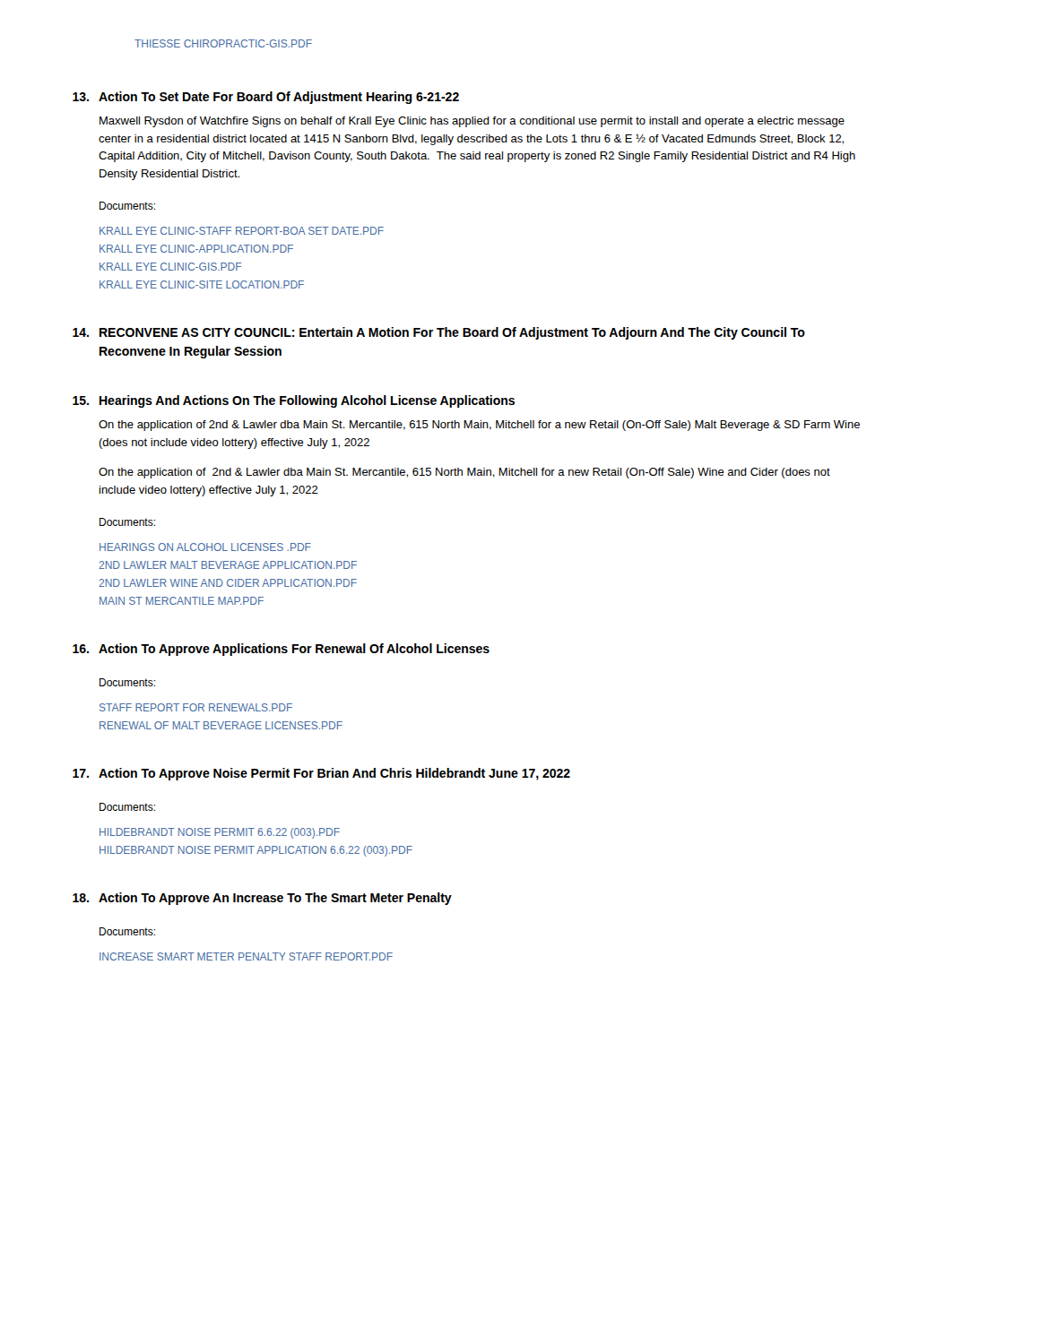THIESSE CHIROPRACTIC-GIS.PDF
13. Action To Set Date For Board Of Adjustment Hearing 6-21-22
Maxwell Rysdon of Watchfire Signs on behalf of Krall Eye Clinic has applied for a conditional use permit to install and operate a electric message center in a residential district located at 1415 N Sanborn Blvd, legally described as the Lots 1 thru 6 & E ½ of Vacated Edmunds Street, Block 12, Capital Addition, City of Mitchell, Davison County, South Dakota. The said real property is zoned R2 Single Family Residential District and R4 High Density Residential District.
Documents:
KRALL EYE CLINIC-STAFF REPORT-BOA SET DATE.PDF
KRALL EYE CLINIC-APPLICATION.PDF
KRALL EYE CLINIC-GIS.PDF
KRALL EYE CLINIC-SITE LOCATION.PDF
14. RECONVENE AS CITY COUNCIL: Entertain A Motion For The Board Of Adjustment To Adjourn And The City Council To Reconvene In Regular Session
15. Hearings And Actions On The Following Alcohol License Applications
On the application of 2nd & Lawler dba Main St. Mercantile, 615 North Main, Mitchell for a new Retail (On-Off Sale) Malt Beverage & SD Farm Wine (does not include video lottery) effective July 1, 2022
On the application of 2nd & Lawler dba Main St. Mercantile, 615 North Main, Mitchell for a new Retail (On-Off Sale) Wine and Cider (does not include video lottery) effective July 1, 2022
Documents:
HEARINGS ON ALCOHOL LICENSES .PDF
2ND LAWLER MALT BEVERAGE APPLICATION.PDF
2ND LAWLER WINE AND CIDER APPLICATION.PDF
MAIN ST MERCANTILE MAP.PDF
16. Action To Approve Applications For Renewal Of Alcohol Licenses
Documents:
STAFF REPORT FOR RENEWALS.PDF
RENEWAL OF MALT BEVERAGE LICENSES.PDF
17. Action To Approve Noise Permit For Brian And Chris Hildebrandt June 17, 2022
Documents:
HILDEBRANDT NOISE PERMIT 6.6.22 (003).PDF
HILDEBRANDT NOISE PERMIT APPLICATION 6.6.22 (003).PDF
18. Action To Approve An Increase To The Smart Meter Penalty
Documents:
INCREASE SMART METER PENALTY STAFF REPORT.PDF